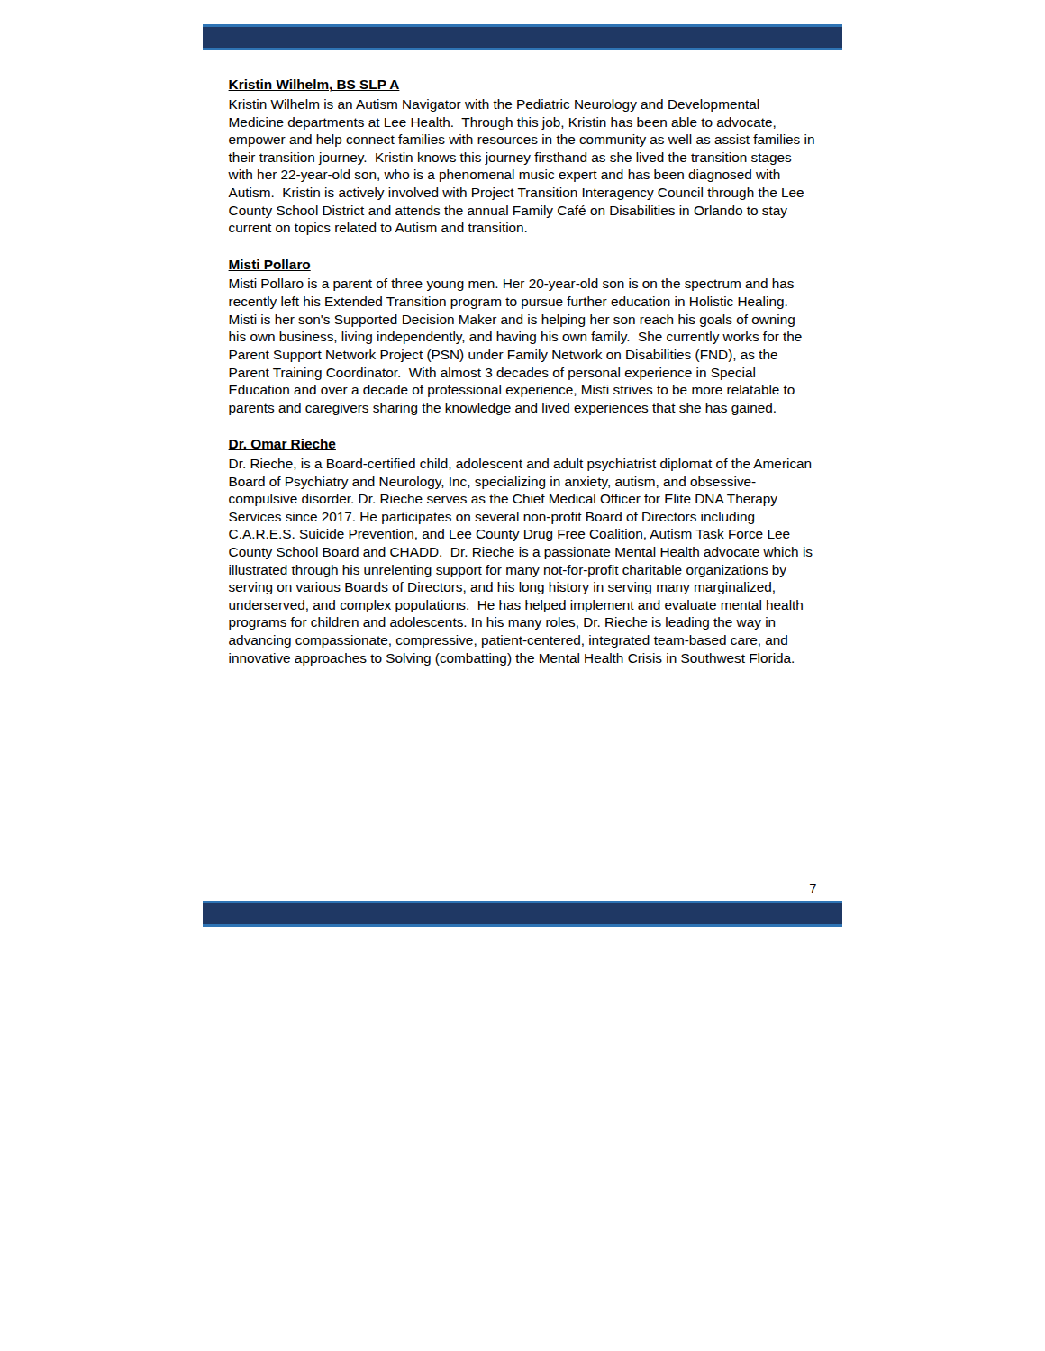Kristin Wilhelm, BS SLP A
Kristin Wilhelm is an Autism Navigator with the Pediatric Neurology and Developmental Medicine departments at Lee Health. Through this job, Kristin has been able to advocate, empower and help connect families with resources in the community as well as assist families in their transition journey. Kristin knows this journey firsthand as she lived the transition stages with her 22-year-old son, who is a phenomenal music expert and has been diagnosed with Autism. Kristin is actively involved with Project Transition Interagency Council through the Lee County School District and attends the annual Family Café on Disabilities in Orlando to stay current on topics related to Autism and transition.
Misti Pollaro
Misti Pollaro is a parent of three young men. Her 20-year-old son is on the spectrum and has recently left his Extended Transition program to pursue further education in Holistic Healing. Misti is her son's Supported Decision Maker and is helping her son reach his goals of owning his own business, living independently, and having his own family. She currently works for the Parent Support Network Project (PSN) under Family Network on Disabilities (FND), as the Parent Training Coordinator. With almost 3 decades of personal experience in Special Education and over a decade of professional experience, Misti strives to be more relatable to parents and caregivers sharing the knowledge and lived experiences that she has gained.
Dr. Omar Rieche
Dr. Rieche, is a Board-certified child, adolescent and adult psychiatrist diplomat of the American Board of Psychiatry and Neurology, Inc, specializing in anxiety, autism, and obsessive-compulsive disorder. Dr. Rieche serves as the Chief Medical Officer for Elite DNA Therapy Services since 2017. He participates on several non-profit Board of Directors including C.A.R.E.S. Suicide Prevention, and Lee County Drug Free Coalition, Autism Task Force Lee County School Board and CHADD. Dr. Rieche is a passionate Mental Health advocate which is illustrated through his unrelenting support for many not-for-profit charitable organizations by serving on various Boards of Directors, and his long history in serving many marginalized, underserved, and complex populations. He has helped implement and evaluate mental health programs for children and adolescents. In his many roles, Dr. Rieche is leading the way in advancing compassionate, compressive, patient-centered, integrated team-based care, and innovative approaches to Solving (combatting) the Mental Health Crisis in Southwest Florida.
7